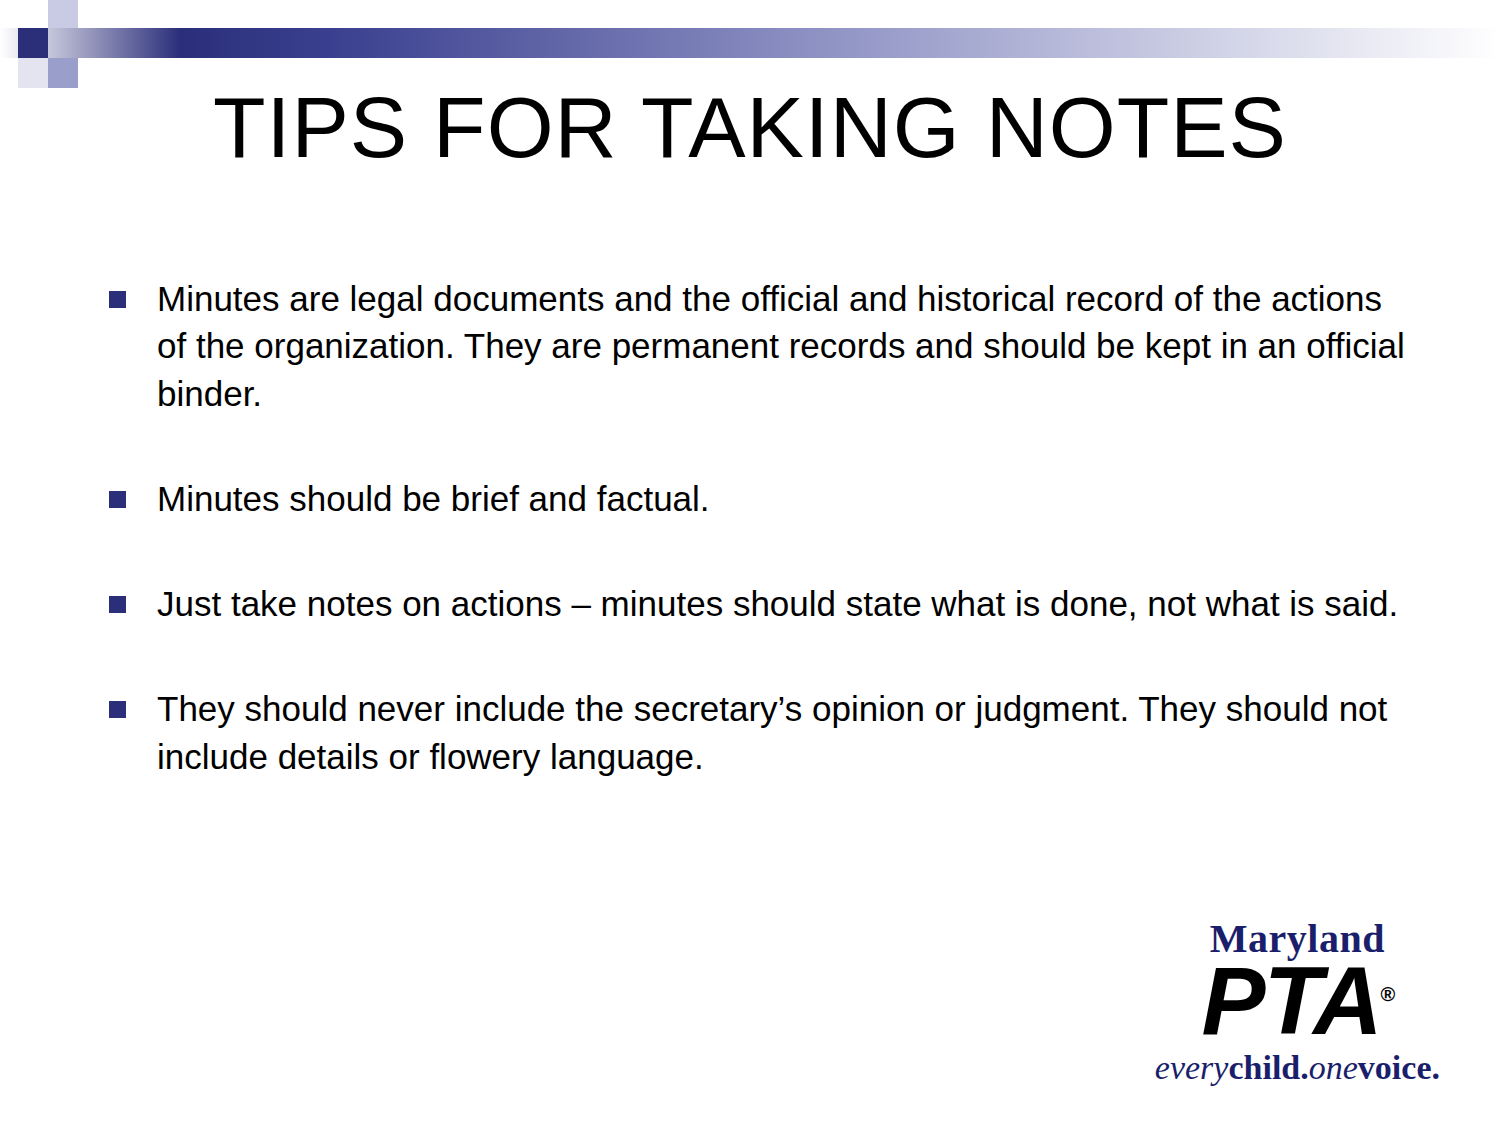TIPS FOR TAKING NOTES
Minutes are legal documents and the official and historical record of the actions of the organization. They are permanent records and should be kept in an official binder.
Minutes should be brief and factual.
Just take notes on actions – minutes should state what is done, not what is said.
They should never include the secretary’s opinion or judgment. They should not include details or flowery language.
Maryland
PTA®
every child. one voice.